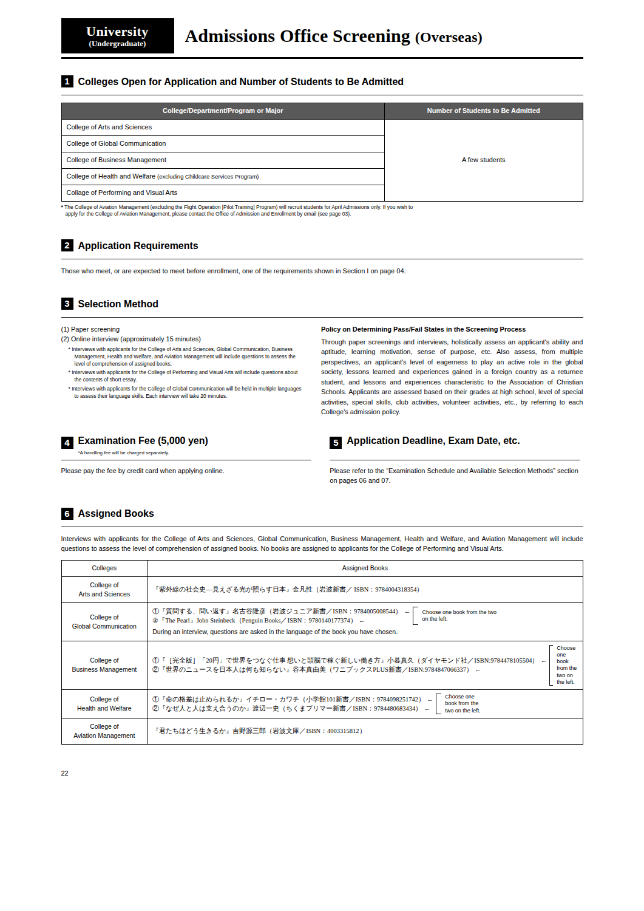University
(Undergraduate)
Admissions Office Screening (Overseas)
1
Colleges Open for Application and Number of Students to Be Admitted
| College/Department/Program or Major | Number of Students to Be Admitted |
| --- | --- |
| College of Arts and Sciences | A few students |
| College of Global Communication |
| College of Business Management |
| College of Health and Welfare (excluding Childcare Services Program) |
| Collage of Performing and Visual Arts |
* The College of Aviation Management (excluding the Flight Operation [Pilot Training] Program) will recruit students for April Admissions only. If you wish to
apply for the College of Aviation Management, please contact the Office of Admission and Enrollment by email (see page 03).
2
Application Requirements
Those who meet, or are expected to meet before enrollment, one of the requirements shown in Section I on page 04.
3
Selection Method
(1) Paper screening
(2) Online interview (approximately 15 minutes)
* Interviews with applicants for the College of Arts and Sciences, Global Communication, Business Management, Health and Welfare, and Aviation Management will include questions to assess the level of comprehension of assigned books.
* Interviews with applicants for the College of Performing and Visual Arts will include questions about the contents of short essay.
* Interviews with applicants for the College of Global Communication will be held in multiple languages to assess their language skills. Each interview will take 20 minutes.
Policy on Determining Pass/Fail States in the Screening Process
Through paper screenings and interviews, holistically assess an applicant's ability and aptitude, learning motivation, sense of purpose, etc. Also assess, from multiple perspectives, an applicant's level of eagerness to play an active role in the global society, lessons learned and experiences gained in a foreign country as a returnee student, and lessons and experiences characteristic to the Association of Christian Schools. Applicants are assessed based on their grades at high school, level of special activities, special skills, club activities, volunteer activities, etc., by referring to each College's admission policy.
4
Examination Fee (5,000 yen)
*A handling fee will be charged separately.
Please pay the fee by credit card when applying online.
5
Application Deadline, Exam Date, etc.
Please refer to the “Examination Schedule and Available Selection Methods” section on pages 06 and 07.
6
Assigned Books
Interviews with applicants for the College of Arts and Sciences, Global Communication, Business Management, Health and Welfare, and Aviation Management will include questions to assess the level of comprehension of assigned books. No books are assigned to applicants for the College of Performing and Visual Arts.
| Colleges | Assigned Books |
| --- | --- |
| College of Arts and Sciences | 『紫外線の社会史―見えざる光が照らす日本』金凡性（岩波新書／ ISBN：9784004318354） |
| College of Global Communication | ①『質問する、問い返す』名古谷隆彦（岩波ジュニア新書／ISBN：9784005008544） ← ②『The Pearl』John Steinbeck（Penguin Books／ISBN：9780140177374） ← Choose one book from the two on the left. During an interview, questions are asked in the language of the book you have chosen. |
| College of Business Management | ①『［完全版］「20円」で世界をつなぐ仕事 想いと頭脳で稼ぐ新しい働き方』小暮真久（ダイヤモンド社／ISBN:9784478105504） ← ②『世界のニュースを日本人は何も知らない』谷本真由美（ワニブックスPLUS新書／ISBN:9784847066337） ← Choose one book from the two on the left. |
| College of Health and Welfare | ①『命の格差は止められるか』イチロー・カワチ（小学館101新書／ISBN：9784098251742） ← ②『なぜ人と人は支え合うのか』渡辺一史（ちくまプリマー新書／ISBN：9784480683434） ← Choose one book from the two on the left. |
| College of Aviation Management | 『君たちはどう生きるか』吉野源三郎（岩波文庫／ISBN：4003315812） |
22